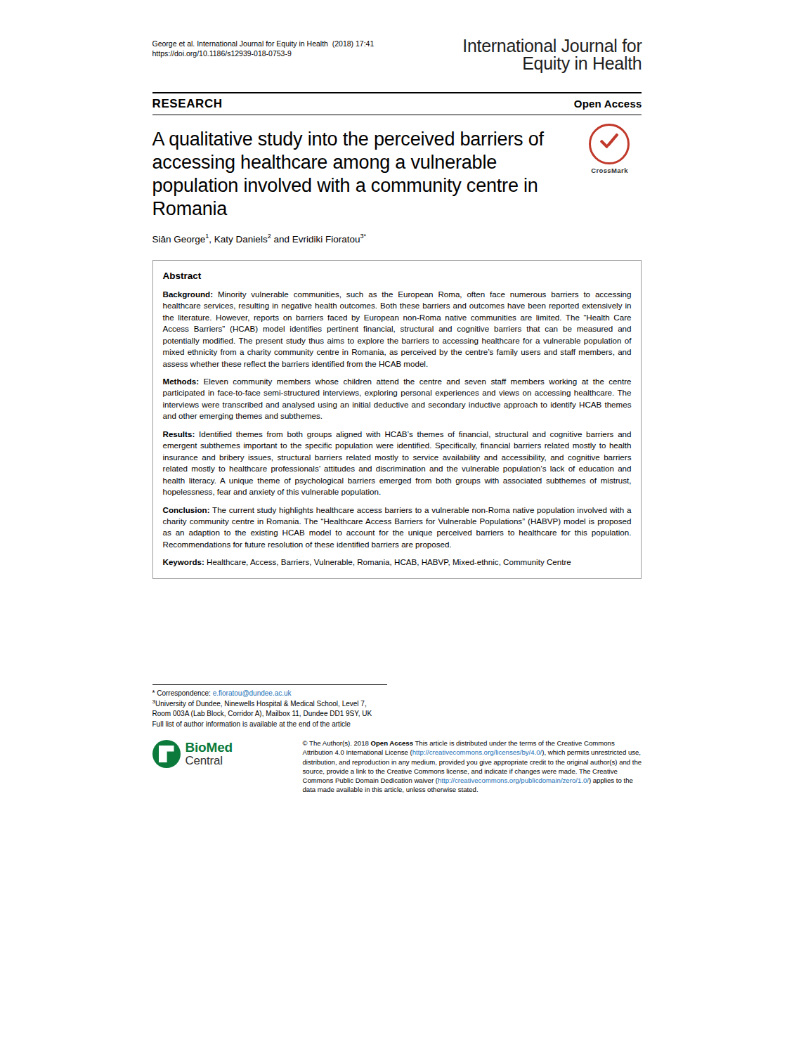George et al. International Journal for Equity in Health (2018) 17:41
https://doi.org/10.1186/s12939-018-0753-9
International Journal for Equity in Health
RESEARCH
Open Access
CrossMark
A qualitative study into the perceived barriers of accessing healthcare among a vulnerable population involved with a community centre in Romania
Siân George1, Katy Daniels2 and Evridiki Fioratou3*
Abstract
Background: Minority vulnerable communities, such as the European Roma, often face numerous barriers to accessing healthcare services, resulting in negative health outcomes. Both these barriers and outcomes have been reported extensively in the literature. However, reports on barriers faced by European non-Roma native communities are limited. The “Health Care Access Barriers” (HCAB) model identifies pertinent financial, structural and cognitive barriers that can be measured and potentially modified. The present study thus aims to explore the barriers to accessing healthcare for a vulnerable population of mixed ethnicity from a charity community centre in Romania, as perceived by the centre’s family users and staff members, and assess whether these reflect the barriers identified from the HCAB model.
Methods: Eleven community members whose children attend the centre and seven staff members working at the centre participated in face-to-face semi-structured interviews, exploring personal experiences and views on accessing healthcare. The interviews were transcribed and analysed using an initial deductive and secondary inductive approach to identify HCAB themes and other emerging themes and subthemes.
Results: Identified themes from both groups aligned with HCAB’s themes of financial, structural and cognitive barriers and emergent subthemes important to the specific population were identified. Specifically, financial barriers related mostly to health insurance and bribery issues, structural barriers related mostly to service availability and accessibility, and cognitive barriers related mostly to healthcare professionals’ attitudes and discrimination and the vulnerable population’s lack of education and health literacy. A unique theme of psychological barriers emerged from both groups with associated subthemes of mistrust, hopelessness, fear and anxiety of this vulnerable population.
Conclusion: The current study highlights healthcare access barriers to a vulnerable non-Roma native population involved with a charity community centre in Romania. The “Healthcare Access Barriers for Vulnerable Populations” (HABVP) model is proposed as an adaption to the existing HCAB model to account for the unique perceived barriers to healthcare for this population. Recommendations for future resolution of these identified barriers are proposed.
Keywords: Healthcare, Access, Barriers, Vulnerable, Romania, HCAB, HABVP, Mixed-ethnic, Community Centre
* Correspondence: e.fioratou@dundee.ac.uk
3University of Dundee, Ninewells Hospital & Medical School, Level 7, Room 003A (Lab Block, Corridor A), Mailbox 11, Dundee DD1 9SY, UK
Full list of author information is available at the end of the article
BioMedCentral
© The Author(s). 2018 Open Access This article is distributed under the terms of the Creative Commons Attribution 4.0 International License (http://creativecommons.org/licenses/by/4.0/), which permits unrestricted use, distribution, and reproduction in any medium, provided you give appropriate credit to the original author(s) and the source, provide a link to the Creative Commons license, and indicate if changes were made. The Creative Commons Public Domain Dedication waiver (http://creativecommons.org/publicdomain/zero/1.0/) applies to the data made available in this article, unless otherwise stated.